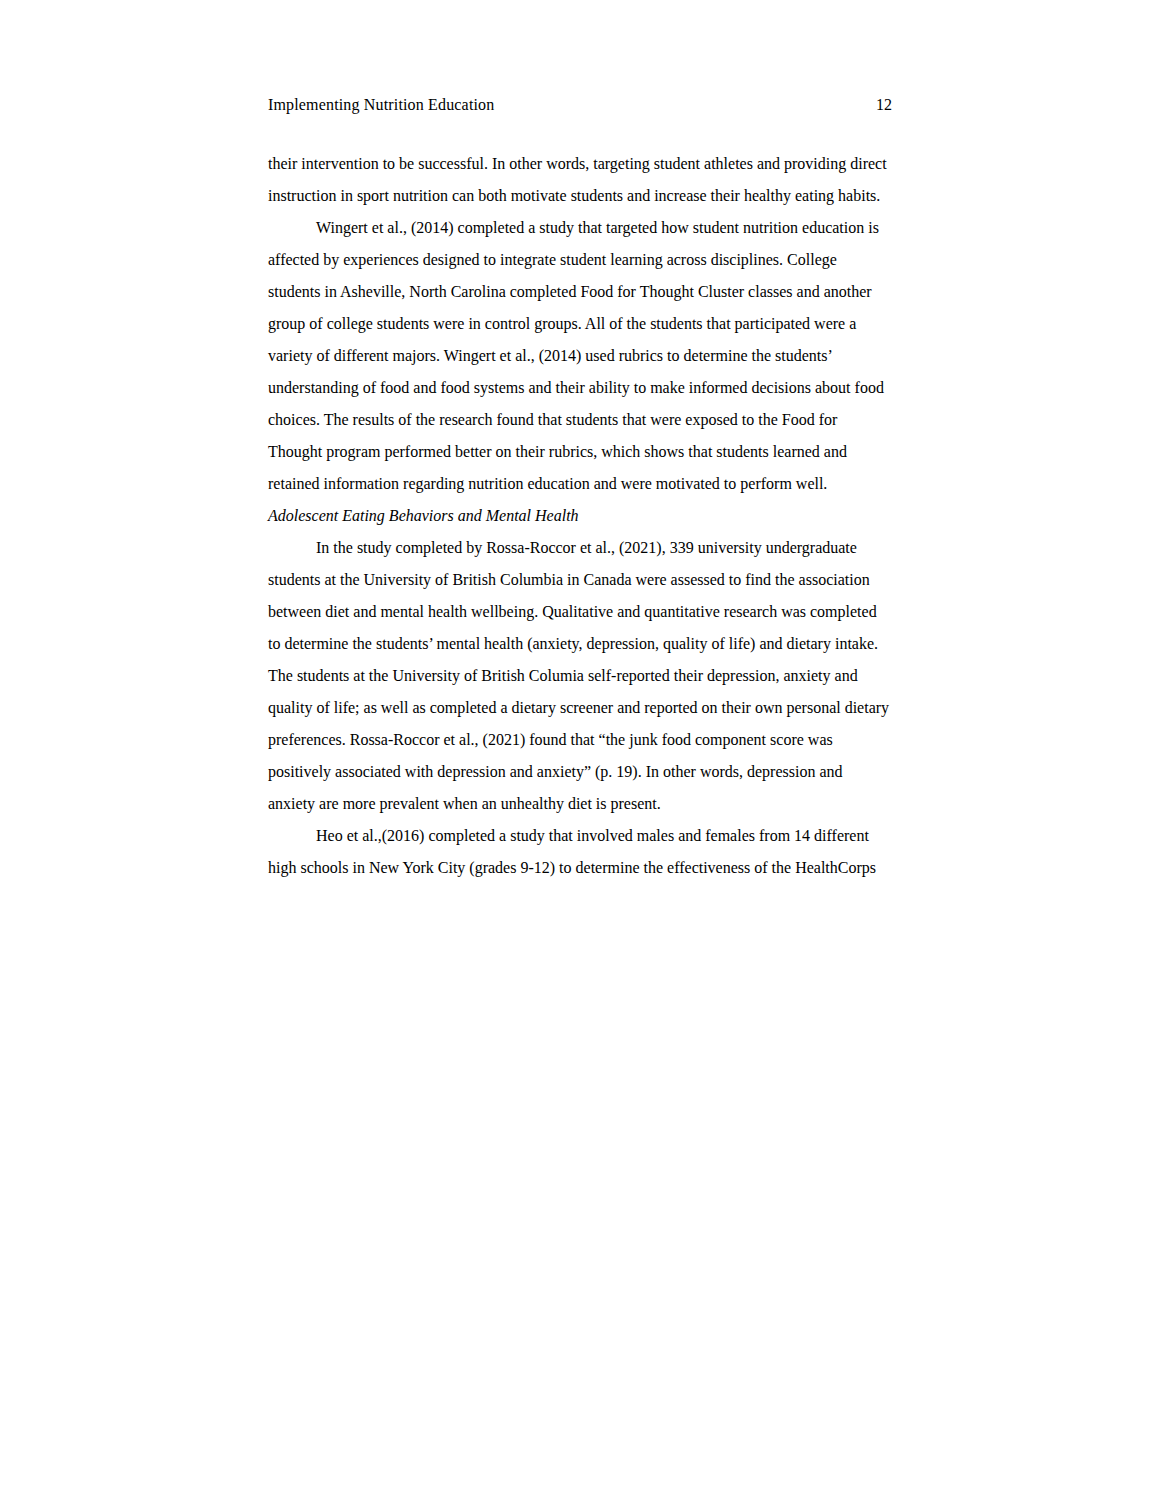Implementing Nutrition Education 12
their intervention to be successful. In other words, targeting student athletes and providing direct instruction in sport nutrition can both motivate students and increase their healthy eating habits.
Wingert et al., (2014) completed a study that targeted how student nutrition education is affected by experiences designed to integrate student learning across disciplines. College students in Asheville, North Carolina completed Food for Thought Cluster classes and another group of college students were in control groups. All of the students that participated were a variety of different majors. Wingert et al., (2014) used rubrics to determine the students’ understanding of food and food systems and their ability to make informed decisions about food choices. The results of the research found that students that were exposed to the Food for Thought program performed better on their rubrics, which shows that students learned and retained information regarding nutrition education and were motivated to perform well.
Adolescent Eating Behaviors and Mental Health
In the study completed by Rossa-Roccor et al., (2021), 339 university undergraduate students at the University of British Columbia in Canada were assessed to find the association between diet and mental health wellbeing. Qualitative and quantitative research was completed to determine the students’ mental health (anxiety, depression, quality of life) and dietary intake. The students at the University of British Columia self-reported their depression, anxiety and quality of life; as well as completed a dietary screener and reported on their own personal dietary preferences. Rossa-Roccor et al., (2021) found that “the junk food component score was positively associated with depression and anxiety” (p. 19). In other words, depression and anxiety are more prevalent when an unhealthy diet is present.
Heo et al.,(2016) completed a study that involved males and females from 14 different high schools in New York City (grades 9-12) to determine the effectiveness of the HealthCorps